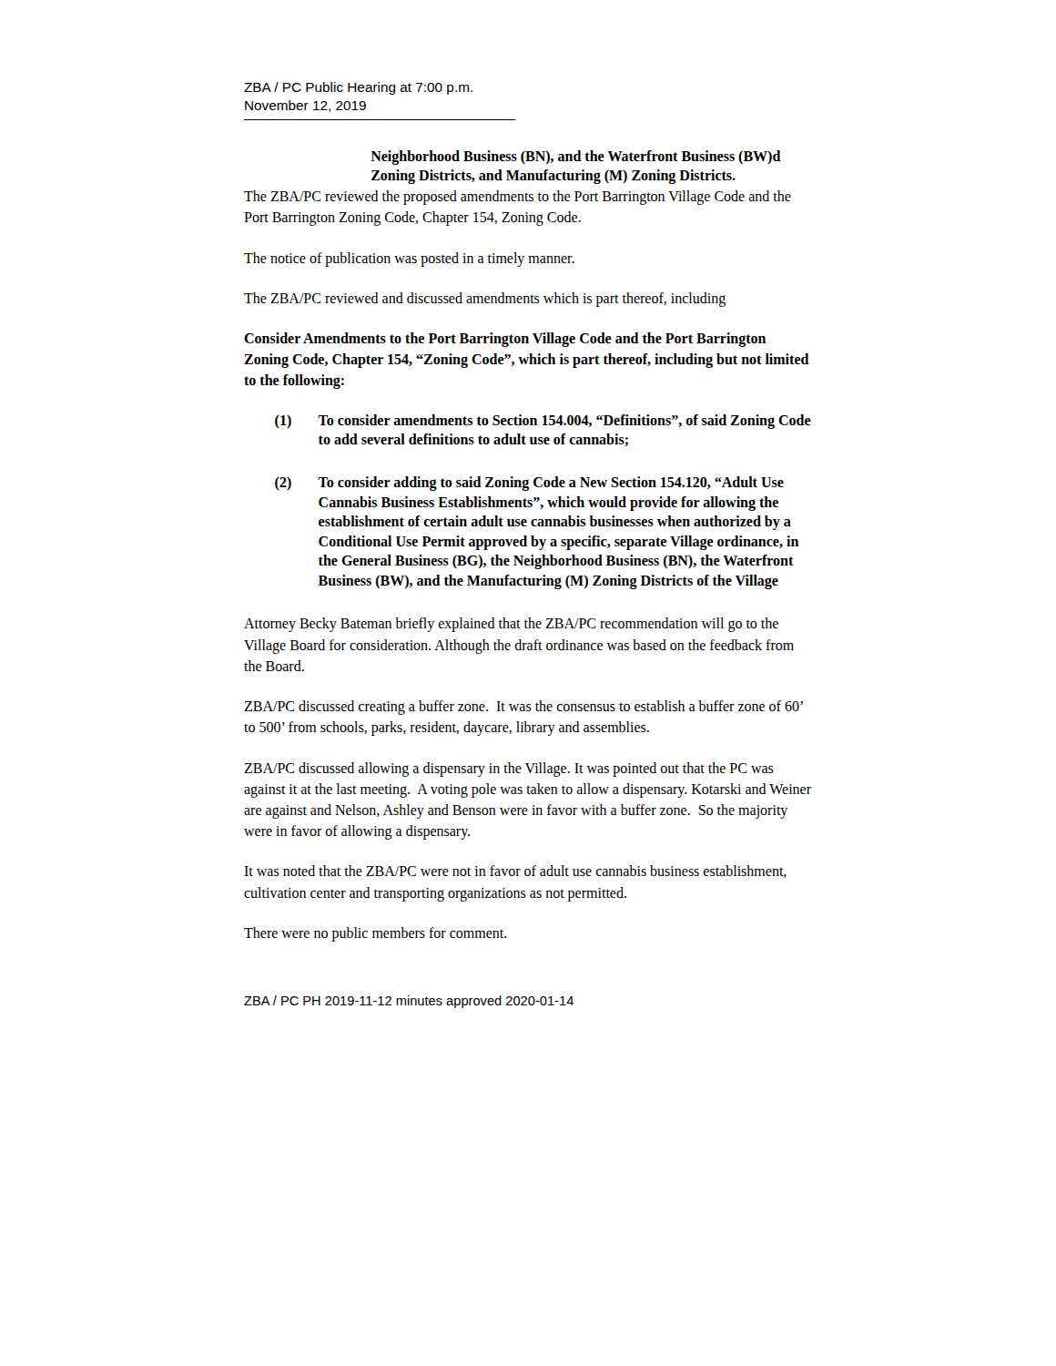ZBA / PC Public Hearing at 7:00 p.m.
November 12, 2019
Neighborhood Business (BN), and the Waterfront Business (BW)d Zoning Districts, and Manufacturing (M) Zoning Districts.
The ZBA/PC reviewed the proposed amendments to the Port Barrington Village Code and the Port Barrington Zoning Code, Chapter 154, Zoning Code.
The notice of publication was posted in a timely manner.
The ZBA/PC reviewed and discussed amendments which is part thereof, including
Consider Amendments to the Port Barrington Village Code and the Port Barrington Zoning Code, Chapter 154, “Zoning Code”, which is part thereof, including but not limited to the following:
To consider amendments to Section 154.004, “Definitions”, of said Zoning Code to add several definitions to adult use of cannabis;
To consider adding to said Zoning Code a New Section 154.120, “Adult Use Cannabis Business Establishments”, which would provide for allowing the establishment of certain adult use cannabis businesses when authorized by a Conditional Use Permit approved by a specific, separate Village ordinance, in the General Business (BG), the Neighborhood Business (BN), the Waterfront Business (BW), and the Manufacturing (M) Zoning Districts of the Village
Attorney Becky Bateman briefly explained that the ZBA/PC recommendation will go to the Village Board for consideration. Although the draft ordinance was based on the feedback from the Board.
ZBA/PC discussed creating a buffer zone. It was the consensus to establish a buffer zone of 60’ to 500’ from schools, parks, resident, daycare, library and assemblies.
ZBA/PC discussed allowing a dispensary in the Village. It was pointed out that the PC was against it at the last meeting. A voting pole was taken to allow a dispensary. Kotarski and Weiner are against and Nelson, Ashley and Benson were in favor with a buffer zone. So the majority were in favor of allowing a dispensary.
It was noted that the ZBA/PC were not in favor of adult use cannabis business establishment, cultivation center and transporting organizations as not permitted.
There were no public members for comment.
ZBA / PC PH 2019-11-12 minutes approved 2020-01-14